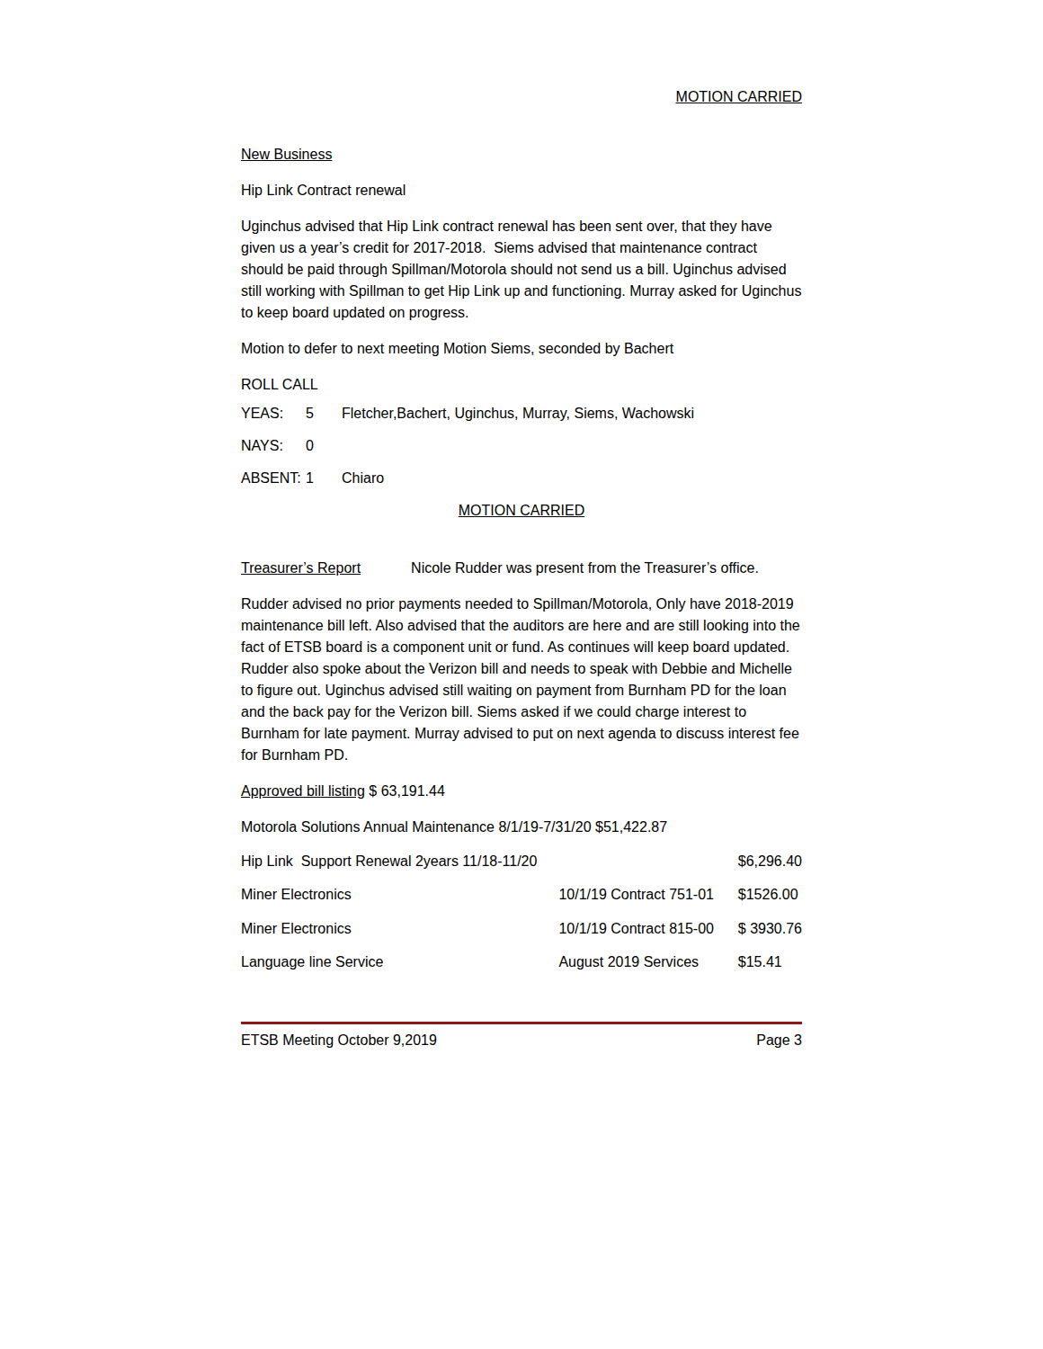MOTION CARRIED
New Business
Hip Link Contract renewal
Uginchus advised that Hip Link contract renewal has been sent over, that they have given us a year’s credit for 2017-2018. Siems advised that maintenance contract should be paid through Spillman/Motorola should not send us a bill. Uginchus advised still working with Spillman to get Hip Link up and functioning. Murray asked for Uginchus to keep board updated on progress.
Motion to defer to next meeting Motion Siems, seconded by Bachert
ROLL CALL
YEAS: 5 Fletcher,Bachert, Uginchus, Murray, Siems, Wachowski
NAYS: 0
ABSENT: 1 Chiaro
MOTION CARRIED
Treasurer’s Report Nicole Rudder was present from the Treasurer’s office.
Rudder advised no prior payments needed to Spillman/Motorola, Only have 2018-2019 maintenance bill left. Also advised that the auditors are here and are still looking into the fact of ETSB board is a component unit or fund. As continues will keep board updated. Rudder also spoke about the Verizon bill and needs to speak with Debbie and Michelle to figure out. Uginchus advised still waiting on payment from Burnham PD for the loan and the back pay for the Verizon bill. Siems asked if we could charge interest to Burnham for late payment. Murray advised to put on next agenda to discuss interest fee for Burnham PD.
Approved bill listing $ 63,191.44
Motorola Solutions Annual Maintenance 8/1/19-7/31/20 $51,422.87
| Hip Link Support Renewal 2years 11/18-11/20 | | $6,296.40 |
| Miner Electronics | 10/1/19 Contract 751-01 | $1526.00 |
| Miner Electronics | 10/1/19 Contract 815-00 | $ 3930.76 |
| Language line Service | August 2019 Services | $15.41 |
ETSB Meeting October 9,2019 Page 3